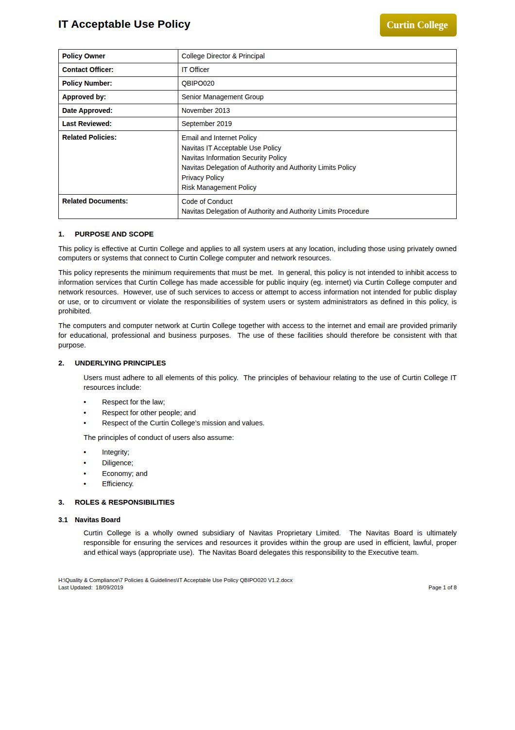IT Acceptable Use Policy
Curtin College
| Policy Owner | College Director & Principal |
| Contact Officer: | IT Officer |
| Policy Number: | QBIPO020 |
| Approved by: | Senior Management Group |
| Date Approved: | November 2013 |
| Last Reviewed: | September 2019 |
| Related Policies: | Email and Internet Policy Navitas IT Acceptable Use Policy Navitas Information Security Policy Navitas Delegation of Authority and Authority Limits Policy Privacy Policy Risk Management Policy |
| Related Documents: | Code of Conduct Navitas Delegation of Authority and Authority Limits Procedure |
1. PURPOSE AND SCOPE
This policy is effective at Curtin College and applies to all system users at any location, including those using privately owned computers or systems that connect to Curtin College computer and network resources.
This policy represents the minimum requirements that must be met. In general, this policy is not intended to inhibit access to information services that Curtin College has made accessible for public inquiry (eg. internet) via Curtin College computer and network resources. However, use of such services to access or attempt to access information not intended for public display or use, or to circumvent or violate the responsibilities of system users or system administrators as defined in this policy, is prohibited.
The computers and computer network at Curtin College together with access to the internet and email are provided primarily for educational, professional and business purposes. The use of these facilities should therefore be consistent with that purpose.
2. UNDERLYING PRINCIPLES
Users must adhere to all elements of this policy. The principles of behaviour relating to the use of Curtin College IT resources include:
Respect for the law;
Respect for other people; and
Respect of the Curtin College’s mission and values.
The principles of conduct of users also assume:
Integrity;
Diligence;
Economy; and
Efficiency.
3. ROLES & RESPONSIBILITIES
3.1 Navitas Board
Curtin College is a wholly owned subsidiary of Navitas Proprietary Limited. The Navitas Board is ultimately responsible for ensuring the services and resources it provides within the group are used in efficient, lawful, proper and ethical ways (appropriate use). The Navitas Board delegates this responsibility to the Executive team.
H:\Quality & Compliance\7 Policies & Guidelines\IT Acceptable Use Policy QBIPO020 V1.2.docx
Last Updated: 18/09/2019
Page 1 of 8